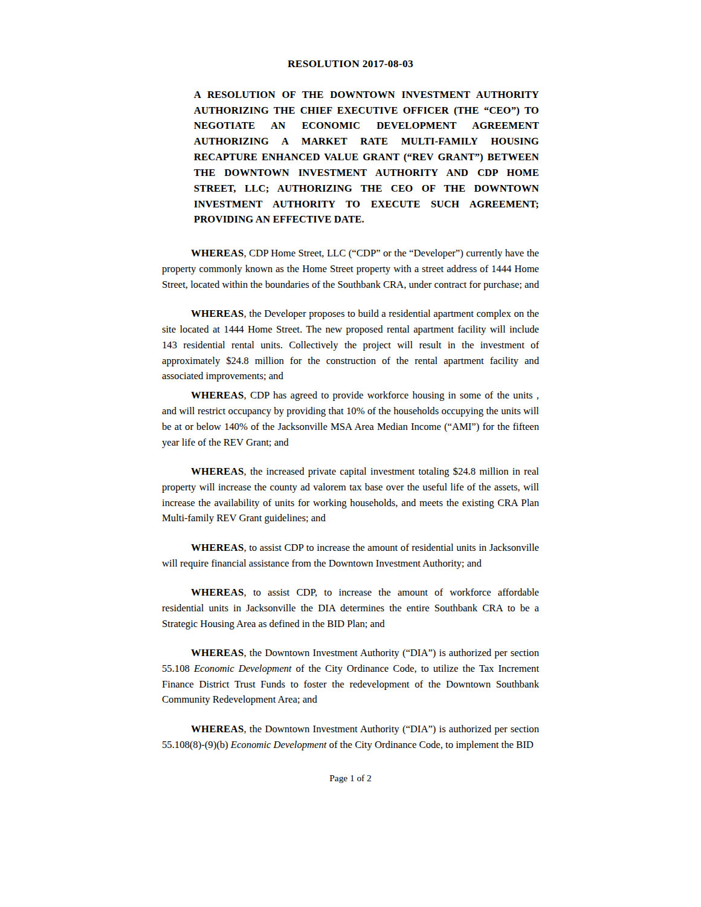RESOLUTION 2017-08-03
A RESOLUTION OF THE DOWNTOWN INVESTMENT AUTHORITY AUTHORIZING THE CHIEF EXECUTIVE OFFICER (THE “CEO”) TO NEGOTIATE AN ECONOMIC DEVELOPMENT AGREEMENT AUTHORIZING A MARKET RATE MULTI-FAMILY HOUSING RECAPTURE ENHANCED VALUE GRANT (“REV GRANT”) BETWEEN THE DOWNTOWN INVESTMENT AUTHORITY AND CDP HOME STREET, LLC; AUTHORIZING THE CEO OF THE DOWNTOWN INVESTMENT AUTHORITY TO EXECUTE SUCH AGREEMENT; PROVIDING AN EFFECTIVE DATE.
WHEREAS, CDP Home Street, LLC (“CDP” or the “Developer”) currently have the property commonly known as the Home Street property with a street address of 1444 Home Street, located within the boundaries of the Southbank CRA, under contract for purchase; and
WHEREAS, the Developer proposes to build a residential apartment complex on the site located at 1444 Home Street. The new proposed rental apartment facility will include 143 residential rental units. Collectively the project will result in the investment of approximately $24.8 million for the construction of the rental apartment facility and associated improvements; and
WHEREAS, CDP has agreed to provide workforce housing in some of the units , and will restrict occupancy by providing that 10% of the households occupying the units will be at or below 140% of the Jacksonville MSA Area Median Income (“AMI”) for the fifteen year life of the REV Grant; and
WHEREAS, the increased private capital investment totaling $24.8 million in real property will increase the county ad valorem tax base over the useful life of the assets, will increase the availability of units for working households, and meets the existing CRA Plan Multi-family REV Grant guidelines; and
WHEREAS, to assist CDP to increase the amount of residential units in Jacksonville will require financial assistance from the Downtown Investment Authority; and
WHEREAS, to assist CDP, to increase the amount of workforce affordable residential units in Jacksonville the DIA determines the entire Southbank CRA to be a Strategic Housing Area as defined in the BID Plan; and
WHEREAS, the Downtown Investment Authority (“DIA”) is authorized per section 55.108 Economic Development of the City Ordinance Code, to utilize the Tax Increment Finance District Trust Funds to foster the redevelopment of the Downtown Southbank Community Redevelopment Area; and
WHEREAS, the Downtown Investment Authority (“DIA”) is authorized per section 55.108(8)-(9)(b) Economic Development of the City Ordinance Code, to implement the BID
Page 1 of 2